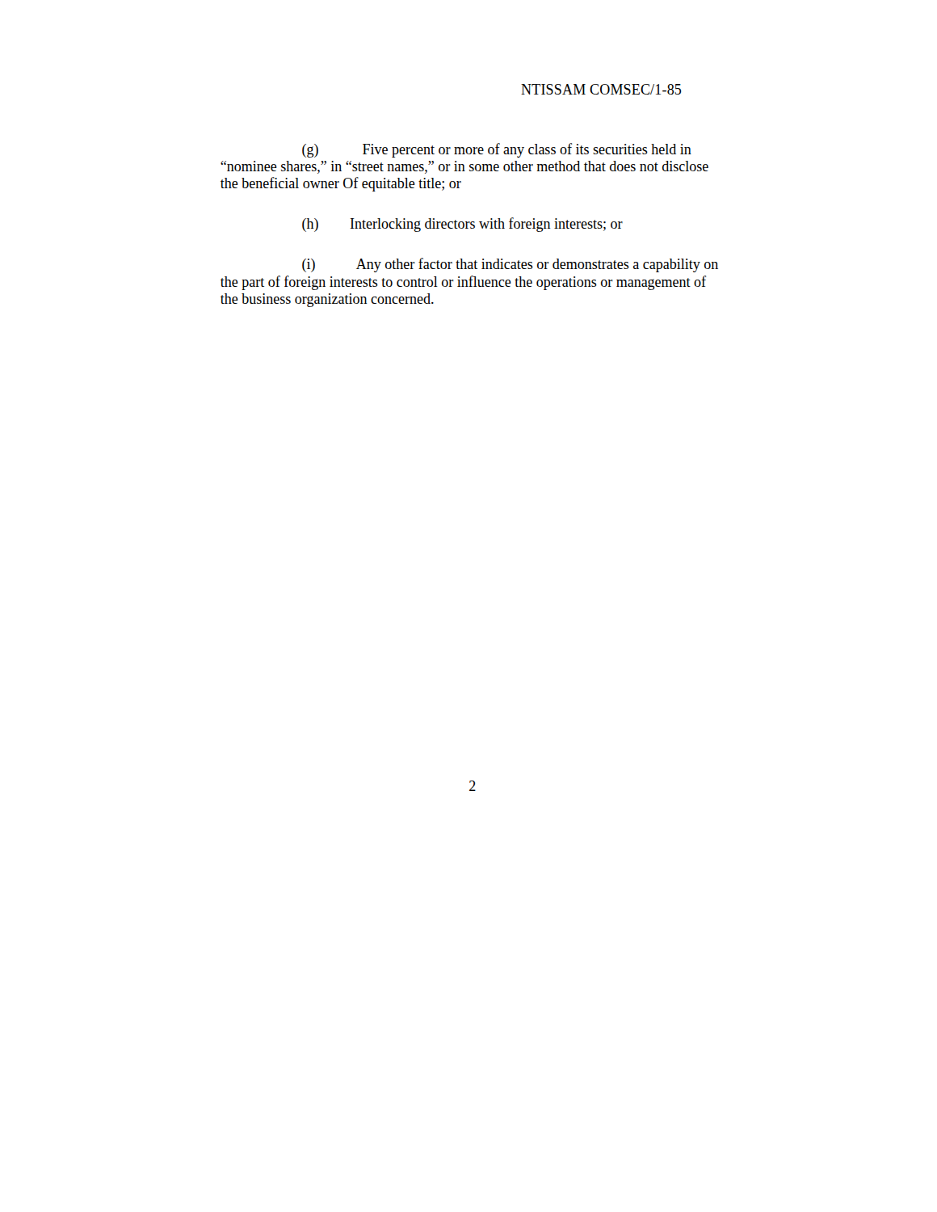NTISSAM COMSEC/1-85
(g) Five percent or more of any class of its securities held in “nominee shares,” in “street names,” or in some other method that does not disclose the beneficial owner Of equitable title; or
(h) Interlocking directors with foreign interests; or
(i) Any other factor that indicates or demonstrates a capability on the part of foreign interests to control or influence the operations or management of the business organization concerned.
2